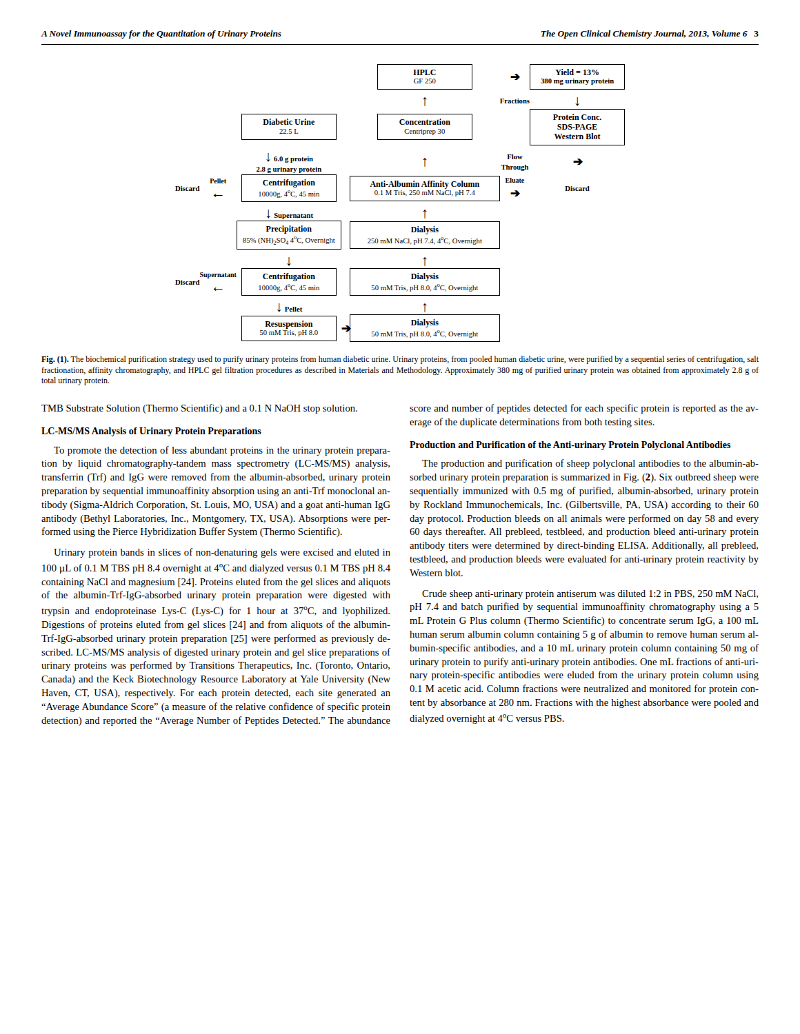A Novel Immunoassay for the Quantitation of Urinary Proteins
The Open Clinical Chemistry Journal, 2013, Volume 63
| | | | | | HPLC GF 250 | ➔ | Yield = 13% 380 mg urinary protein |
| | | | | | ↑ | Fractions | ↓ |
| | | Diabetic Urine 22.5 L | | | Concentration Centriprep 30 | | Protein Conc. SDS-PAGE Western Blot |
| | | ↓ 6.0 g protein 2.8 g urinary protein | | | ↑ | Flow Through | ➔ |
| Discard | Pellet ← | Centrifugation 10000g, 4 o C, 45 min | | | Anti-Albumin Affinity Column 0.1 M Tris, 250 mM NaCl, pH 7.4 | Eluate ➔ | Discard |
| | | ↓ Supernatant | | | ↑ | | |
| | | Precipitation 85% (NH) 2 SO 4 4 o C, Overnight | | | Dialysis 250 mM NaCl, pH 7.4, 4 o C, Overnight | | |
| | | ↓ | | | ↑ | | |
| Discard | Supernatant ← | Centrifugation 10000g, 4 o C, 45 min | | | Dialysis 50 mM Tris, pH 8.0, 4 o C, Overnight | | |
| | | ↓ Pellet | | | ↑ | | |
| | | Resuspension 50 mM Tris, pH 8.0 | ➔ | | Dialysis 50 mM Tris, pH 8.0, 4 o C, Overnight | | |
Fig. (1). The biochemical purification strategy used to purify urinary proteins from human diabetic urine. Urinary proteins, from pooled human diabetic urine, were purified by a sequential series of centrifugation, salt fractionation, affinity chromatography, and HPLC gel filtration procedures as described in Materials and Methodology. Approximately 380 mg of purified urinary protein was obtained from approximately 2.8 g of total urinary protein.
TMB Substrate Solution (Thermo Scientific) and a 0.1 N NaOH stop solution.
LC-MS/MS Analysis of Urinary Protein Preparations
To promote the detection of less abundant proteins in the urinary protein preparation by liquid chromatography-tandem mass spectrometry (LC-MS/MS) analysis, transferrin (Trf) and IgG were removed from the albumin-absorbed, urinary protein preparation by sequential immunoaffinity absorption using an anti-Trf monoclonal antibody (Sigma-Aldrich Corporation, St. Louis, MO, USA) and a goat anti-human IgG antibody (Bethyl Laboratories, Inc., Montgomery, TX, USA). Absorptions were performed using the Pierce Hybridization Buffer System (Thermo Scientific).
Urinary protein bands in slices of non-denaturing gels were excised and eluted in 100 µL of 0.1 M TBS pH 8.4 overnight at 4oC and dialyzed versus 0.1 M TBS pH 8.4 containing NaCl and magnesium [24]. Proteins eluted from the gel slices and aliquots of the albumin-Trf-IgG-absorbed urinary protein preparation were digested with trypsin and endoproteinase Lys-C (Lys-C) for 1 hour at 37oC, and lyophilized. Digestions of proteins eluted from gel slices [24] and from aliquots of the albumin-Trf-IgG-absorbed urinary protein preparation [25] were performed as previously described. LC-MS/MS analysis of digested urinary protein and gel slice preparations of urinary proteins was performed by Transitions Therapeutics, Inc. (Toronto, Ontario, Canada) and the Keck Biotechnology Resource Laboratory at Yale University (New Haven, CT, USA), respectively. For each protein detected, each site generated an “Average Abundance Score” (a measure of the relative confidence of specific protein detection) and reported the “Average Number of Peptides Detected.” The abundance score and number of peptides detected for each specific protein is reported as the average of the duplicate determinations from both testing sites.
Production and Purification of the Anti-urinary Protein Polyclonal Antibodies
The production and purification of sheep polyclonal antibodies to the albumin-absorbed urinary protein preparation is summarized in Fig. (2). Six outbreed sheep were sequentially immunized with 0.5 mg of purified, albumin-absorbed, urinary protein by Rockland Immunochemicals, Inc. (Gilbertsville, PA, USA) according to their 60 day protocol. Production bleeds on all animals were performed on day 58 and every 60 days thereafter. All prebleed, testbleed, and production bleed anti-urinary protein antibody titers were determined by direct-binding ELISA. Additionally, all prebleed, testbleed, and production bleeds were evaluated for anti-urinary protein reactivity by Western blot.
Crude sheep anti-urinary protein antiserum was diluted 1:2 in PBS, 250 mM NaCl, pH 7.4 and batch purified by sequential immunoaffinity chromatography using a 5 mL Protein G Plus column (Thermo Scientific) to concentrate serum IgG, a 100 mL human serum albumin column containing 5 g of albumin to remove human serum albumin-specific antibodies, and a 10 mL urinary protein column containing 50 mg of urinary protein to purify anti-urinary protein antibodies. One mL fractions of anti-urinary protein-specific antibodies were eluded from the urinary protein column using 0.1 M acetic acid. Column fractions were neutralized and monitored for protein content by absorbance at 280 nm. Fractions with the highest absorbance were pooled and dialyzed overnight at 4oC versus PBS.